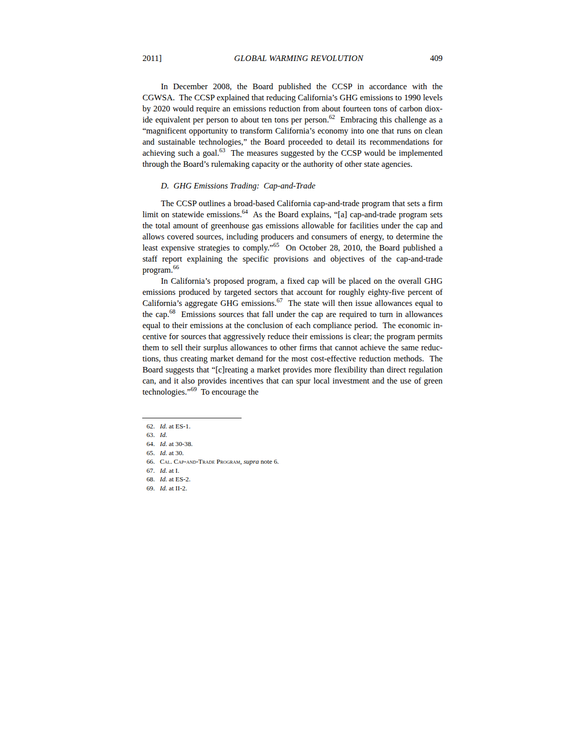2011] GLOBAL WARMING REVOLUTION 409
In December 2008, the Board published the CCSP in accordance with the CGWSA. The CCSP explained that reducing California’s GHG emissions to 1990 levels by 2020 would require an emissions reduction from about fourteen tons of carbon dioxide equivalent per person to about ten tons per person.62 Embracing this challenge as a “magnificent opportunity to transform California’s economy into one that runs on clean and sustainable technologies,” the Board proceeded to detail its recommendations for achieving such a goal.63 The measures suggested by the CCSP would be implemented through the Board’s rulemaking capacity or the authority of other state agencies.
D. GHG Emissions Trading: Cap-and-Trade
The CCSP outlines a broad-based California cap-and-trade program that sets a firm limit on statewide emissions.64 As the Board explains, “[a] cap-and-trade program sets the total amount of greenhouse gas emissions allowable for facilities under the cap and allows covered sources, including producers and consumers of energy, to determine the least expensive strategies to comply.”65 On October 28, 2010, the Board published a staff report explaining the specific provisions and objectives of the cap-and-trade program.66
In California’s proposed program, a fixed cap will be placed on the overall GHG emissions produced by targeted sectors that account for roughly eighty-five percent of California’s aggregate GHG emissions.67 The state will then issue allowances equal to the cap.68 Emissions sources that fall under the cap are required to turn in allowances equal to their emissions at the conclusion of each compliance period. The economic incentive for sources that aggressively reduce their emissions is clear; the program permits them to sell their surplus allowances to other firms that cannot achieve the same reductions, thus creating market demand for the most cost-effective reduction methods. The Board suggests that “[c]reating a market provides more flexibility than direct regulation can, and it also provides incentives that can spur local investment and the use of green technologies.”69 To encourage the
62. Id. at ES-1.
63. Id.
64. Id. at 30-38.
65. Id. at 30.
66. Cal. Cap-and-Trade Program, supra note 6.
67. Id. at I.
68. Id. at ES-2.
69. Id. at II-2.